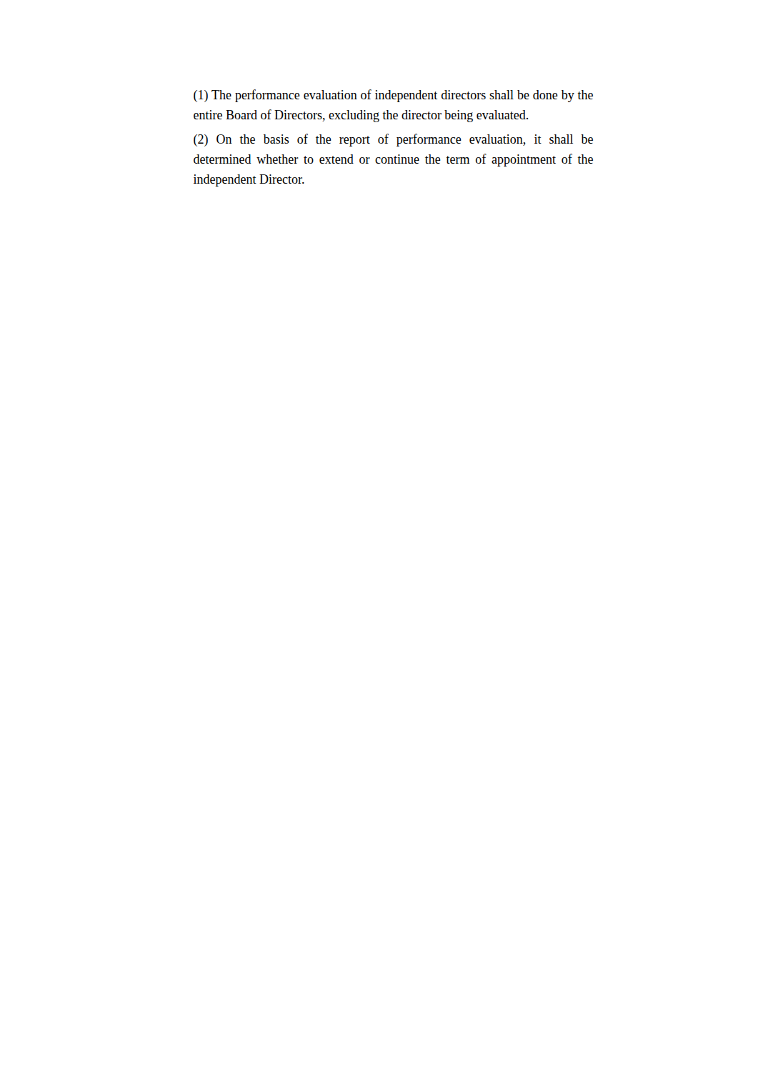(1) The performance evaluation of independent directors shall be done by the entire Board of Directors, excluding the director being evaluated.
(2) On the basis of the report of performance evaluation, it shall be determined whether to extend or continue the term of appointment of the independent Director.